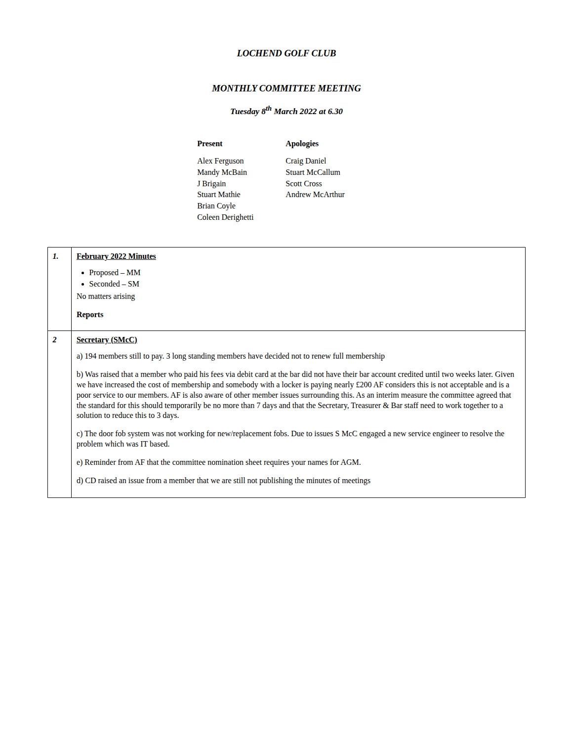LOCHEND GOLF CLUB
MONTHLY COMMITTEE MEETING
Tuesday 8th March 2022 at 6.30
| Present | Apologies |
| --- | --- |
| Alex Ferguson | Craig Daniel |
| Mandy McBain | Stuart McCallum |
| J Brigain | Scott Cross |
| Stuart Mathie | Andrew McArthur |
| Brian Coyle | |
| Coleen Derighetti | |
| 1. | February 2022 Minutes Proposed – MM Seconded – SM No matters arising Reports |
| 2 | Secretary (SMcC) a) 194 members still to pay. 3 long standing members have decided not to renew full membership b) Was raised that a member who paid his fees via debit card at the bar did not have their bar account credited until two weeks later. Given we have increased the cost of membership and somebody with a locker is paying nearly £200 AF considers this is not acceptable and is a poor service to our members. AF is also aware of other member issues surrounding this. As an interim measure the committee agreed that the standard for this should temporarily be no more than 7 days and that the Secretary, Treasurer & Bar staff need to work together to a solution to reduce this to 3 days. c) The door fob system was not working for new/replacement fobs. Due to issues S McC engaged a new service engineer to resolve the problem which was IT based. e) Reminder from AF that the committee nomination sheet requires your names for AGM. d) CD raised an issue from a member that we are still not publishing the minutes of meetings |